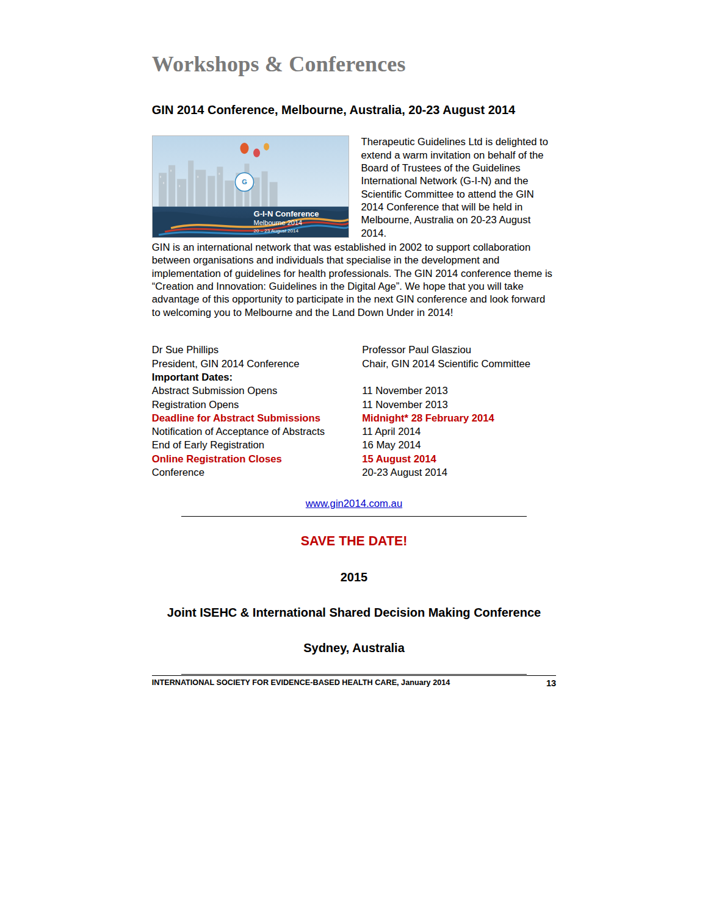Workshops & Conferences
GIN 2014 Conference, Melbourne, Australia, 20-23 August 2014
Therapeutic Guidelines Ltd is delighted to extend a warm invitation on behalf of the Board of Trustees of the Guidelines International Network (G-I-N) and the Scientific Committee to attend the GIN 2014 Conference that will be held in Melbourne, Australia on 20-23 August 2014.
GIN is an international network that was established in 2002 to support collaboration between organisations and individuals that specialise in the development and implementation of guidelines for health professionals. The GIN 2014 conference theme is “Creation and Innovation: Guidelines in the Digital Age”. We hope that you will take advantage of this opportunity to participate in the next GIN conference and look forward to welcoming you to Melbourne and the Land Down Under in 2014!
| Dr Sue Phillips | Professor Paul Glasziou |
| President, GIN 2014 Conference | Chair, GIN 2014 Scientific Committee |
| Important Dates: | |
| Abstract Submission Opens | 11 November 2013 |
| Registration Opens | 11 November 2013 |
| Deadline for Abstract Submissions | Midnight* 28 February 2014 |
| Notification of Acceptance of Abstracts | 11 April 2014 |
| End of Early Registration | 16 May 2014 |
| Online Registration Closes | 15 August 2014 |
| Conference | 20-23 August 2014 |
www.gin2014.com.au
SAVE THE DATE!
2015
Joint ISEHC & International Shared Decision Making Conference
Sydney, Australia
13 INTERNATIONAL SOCIETY FOR EVIDENCE-BASED HEALTH CARE, January 2014